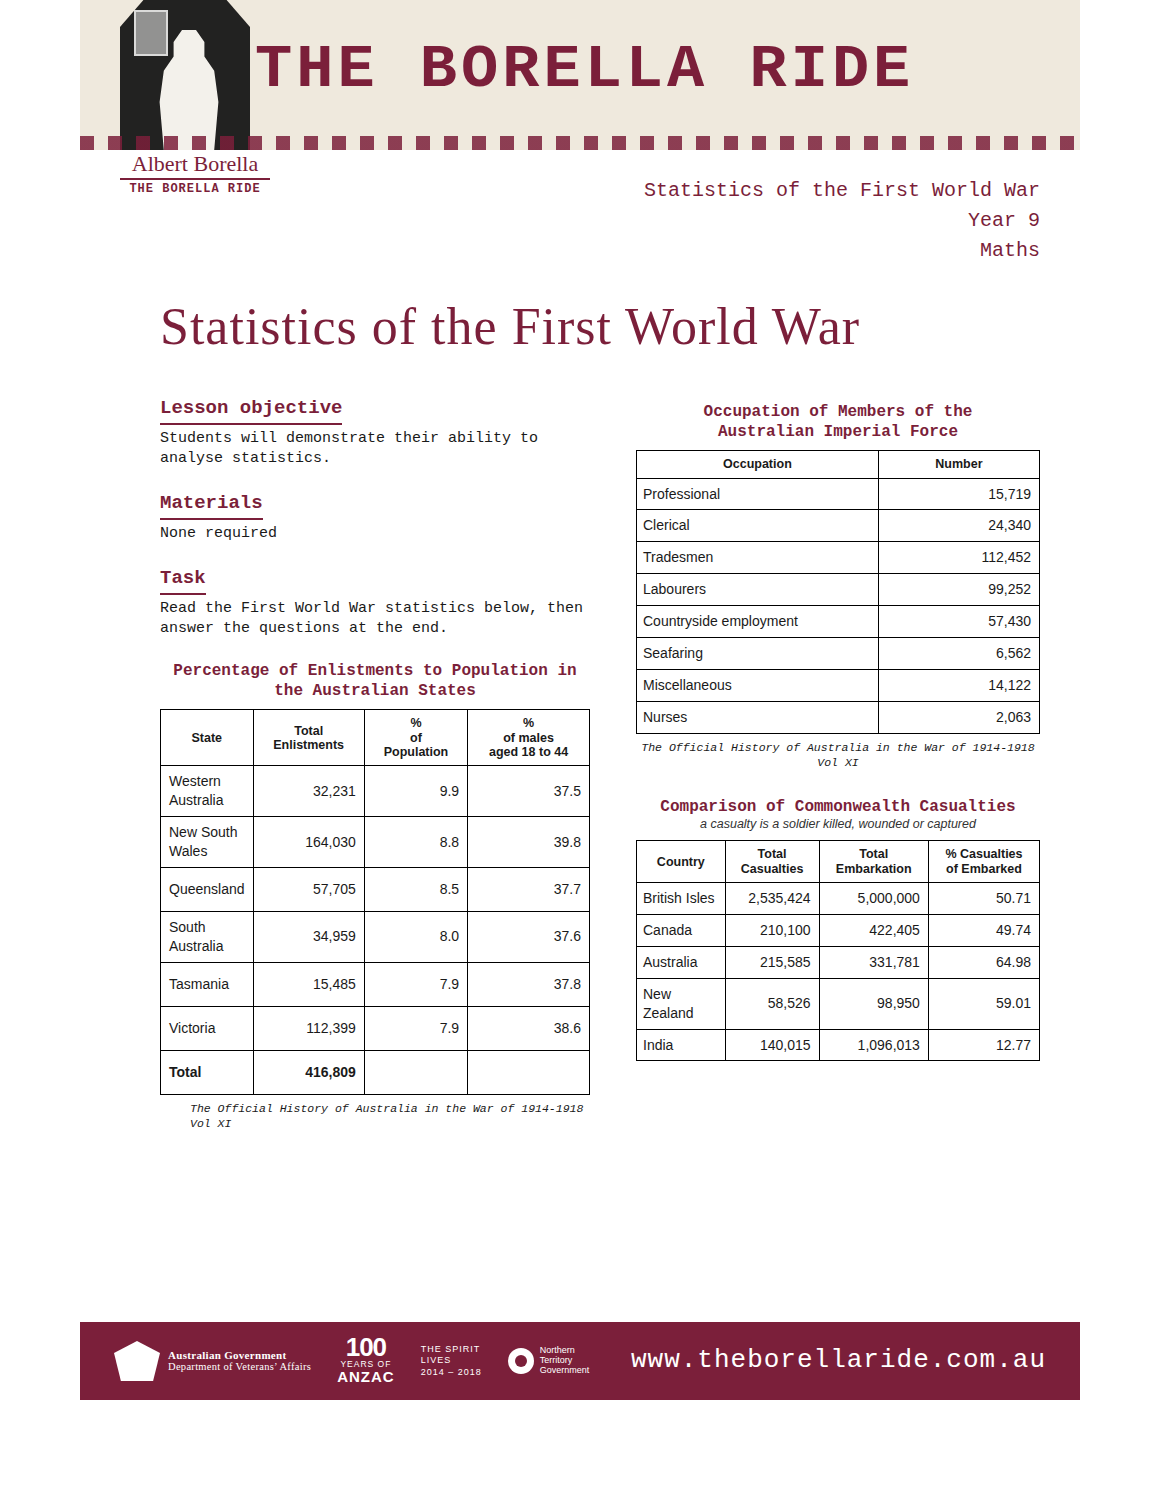THE BORELLA RIDE
Albert Borella
THE BORELLA RIDE
Statistics of the First World War
Year 9
Maths
Statistics of the First World War
Lesson objective
Students will demonstrate their ability to analyse statistics.
Materials
None required
Task
Read the First World War statistics below, then answer the questions at the end.
Percentage of Enlistments to Population in the Australian States
| State | Total Enlistments | % of Population | % of males aged 18 to 44 |
| --- | --- | --- | --- |
| Western Australia | 32,231 | 9.9 | 37.5 |
| New South Wales | 164,030 | 8.8 | 39.8 |
| Queensland | 57,705 | 8.5 | 37.7 |
| South Australia | 34,959 | 8.0 | 37.6 |
| Tasmania | 15,485 | 7.9 | 37.8 |
| Victoria | 112,399 | 7.9 | 38.6 |
| Total | 416,809 | | |
The Official History of Australia in the War of 1914-1918 Vol XI
Occupation of Members of the
Australian Imperial Force
| Occupation | Number |
| --- | --- |
| Professional | 15,719 |
| Clerical | 24,340 |
| Tradesmen | 112,452 |
| Labourers | 99,252 |
| Countryside employment | 57,430 |
| Seafaring | 6,562 |
| Miscellaneous | 14,122 |
| Nurses | 2,063 |
The Official History of Australia in the War of 1914-1918 Vol XI
Comparison of Commonwealth Casualties a casualty is a soldier killed, wounded or captured
| Country | Total Casualties | Total Embarkation | % Casualties of Embarked |
| --- | --- | --- | --- |
| British Isles | 2,535,424 | 5,000,000 | 50.71 |
| Canada | 210,100 | 422,405 | 49.74 |
| Australia | 215,585 | 331,781 | 64.98 |
| New Zealand | 58,526 | 98,950 | 59.01 |
| India | 140,015 | 1,096,013 | 12.77 |
Australian Government Department of Veterans’ Affairs
100
YEARS OF
ANZAC
The Spirit
Lives
2014 – 2018
Northern
Territory
Government
www.theborellaride.com.au